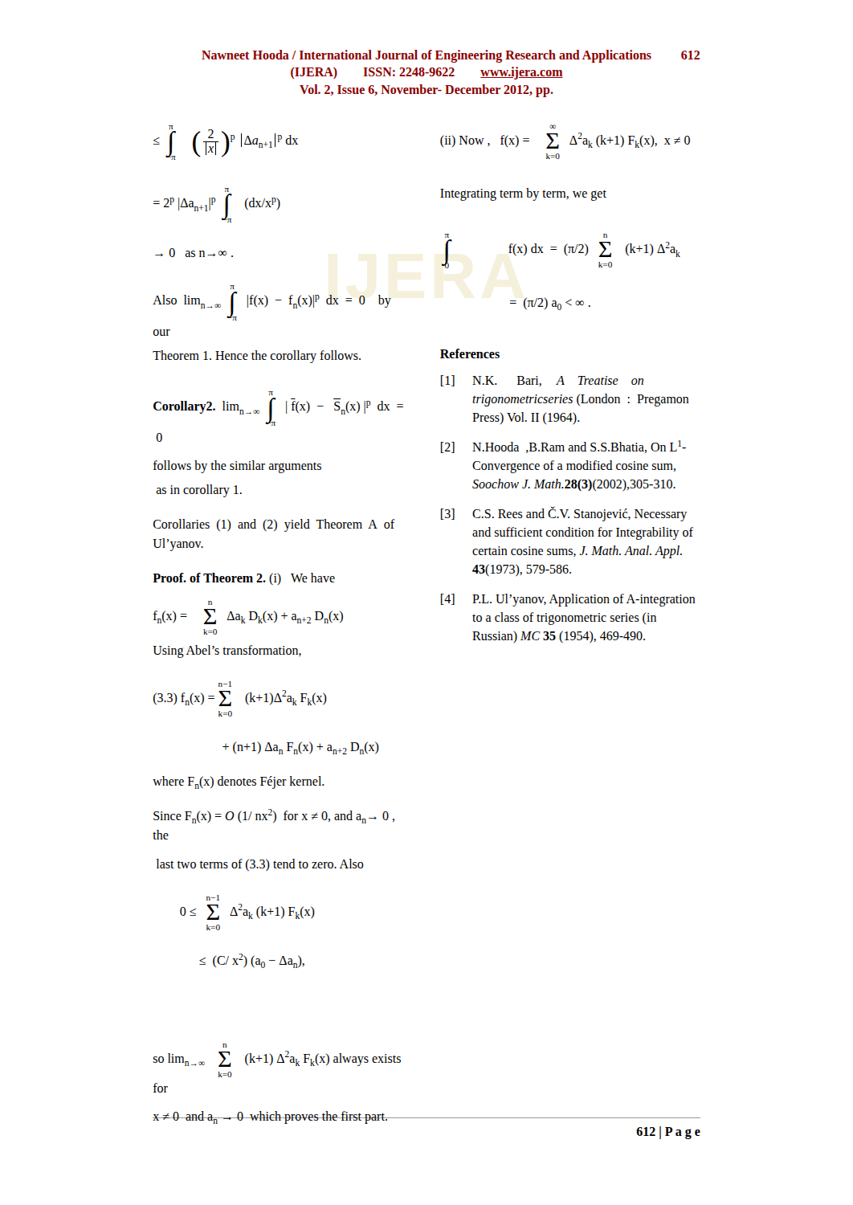Nawneet Hooda / International Journal of Engineering Research and Applications 612
(IJERA) ISSN: 2248-9622 www.ijera.com
Vol. 2, Issue 6, November- December 2012, pp.
IJERA
≤ π∫−π (2 x)p Δan+1 p dx
= 2p |Δan+1|p π∫−π (dx/xp)
→ 0 as n→∞ .
Also limn→∞ π∫−π |f(x) − fn(x)|p dx = 0 by our
Theorem 1. Hence the corollary follows.
Corollary2. limn→∞ π∫−π | f(x) − Sn(x) |p dx = 0
follows by the similar arguments
as in corollary 1.
Corollaries (1) and (2) yield Theorem A of Ul’yanov.
Proof. of Theorem 2. (i) We have
fn(x) = nΣk=0 Δak Dk(x) + an+2 Dn(x)
Using Abel’s transformation,
(3.3) fn(x) =n−1 Σk=0 (k+1)Δ2ak Fk(x)
+ (n+1) Δan Fn(x) + an+2 Dn(x)
where Fn(x) denotes Féjer kernel.
Since Fn(x) = O (1/ nx2) for x ≠ 0, and an→ 0 , the
last two terms of (3.3) tend to zero. Also
0 ≤ n−1 Σk=0 Δ2ak (k+1) Fk(x)
≤ (C/ x2) (a0 − Δan),
so limn→∞ nΣk=0 (k+1) Δ2ak Fk(x) always exists for
x ≠ 0 and an → 0 which proves the first part.
(ii) Now , f(x) = ∞Σk=0 Δ2ak (k+1) Fk(x), x ≠ 0
Integrating term by term, we get
π∫0 f(x) dx = (π/2) nΣk=0 (k+1) Δ2ak
= (π/2) a0 < ∞ .
References
[1]
N.K. Bari, A Treatise on trigonometricseries (London : Pregamon Press) Vol. II (1964).
[2]
N.Hooda ,B.Ram and S.S.Bhatia, On L1-Convergence of a modified cosine sum, Soochow J. Math. 28(3)(2002),305-310.
[3]
C.S. Rees and Č.V. Stanojević, Necessary and sufficient condition for Integrability of certain cosine sums, J. Math. Anal. Appl. 43(1973), 579-586.
[4]
P.L. Ul’yanov, Application of A-integration to a class of trigonometric series (in Russian) MC 35 (1954), 469-490.
612 | P a g e